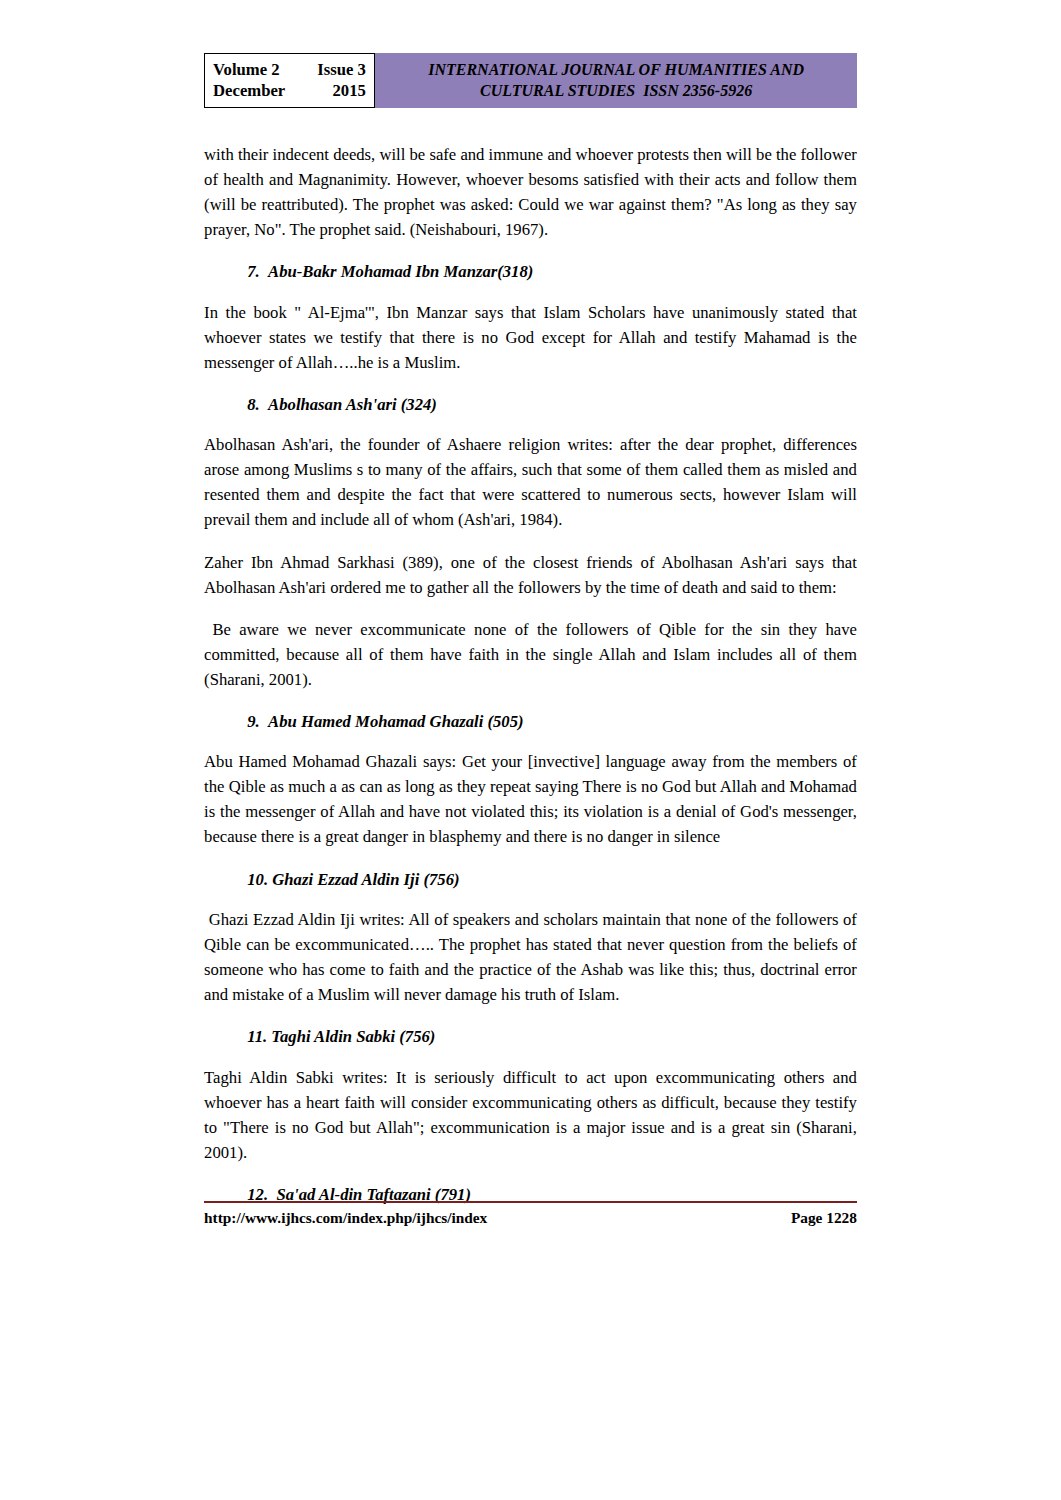| Volume 2 | Issue 3 |
| December | 2015 |
INTERNATIONAL JOURNAL OF HUMANITIES AND
CULTURAL STUDIES ISSN 2356-5926
with their indecent deeds, will be safe and immune and whoever protests then will be the follower of health and Magnanimity. However, whoever besoms satisfied with their acts and follow them (will be reattributed). The prophet was asked: Could we war against them? "As long as they say prayer, No". The prophet said. (Neishabouri, 1967).
7. Abu-Bakr Mohamad Ibn Manzar(318)
In the book " Al-Ejma'", Ibn Manzar says that Islam Scholars have unanimously stated that whoever states we testify that there is no God except for Allah and testify Mahamad is the messenger of Allah…..he is a Muslim.
8. Abolhasan Ash'ari (324)
Abolhasan Ash'ari, the founder of Ashaere religion writes: after the dear prophet, differences arose among Muslims s to many of the affairs, such that some of them called them as misled and resented them and despite the fact that were scattered to numerous sects, however Islam will prevail them and include all of whom (Ash'ari, 1984).
Zaher Ibn Ahmad Sarkhasi (389), one of the closest friends of Abolhasan Ash'ari says that Abolhasan Ash'ari ordered me to gather all the followers by the time of death and said to them:
Be aware we never excommunicate none of the followers of Qible for the sin they have committed, because all of them have faith in the single Allah and Islam includes all of them (Sharani, 2001).
9. Abu Hamed Mohamad Ghazali (505)
Abu Hamed Mohamad Ghazali says: Get your [invective] language away from the members of the Qible as much a as can as long as they repeat saying There is no God but Allah and Mohamad is the messenger of Allah and have not violated this; its violation is a denial of God's messenger, because there is a great danger in blasphemy and there is no danger in silence
10. Ghazi Ezzad Aldin Iji (756)
Ghazi Ezzad Aldin Iji writes: All of speakers and scholars maintain that none of the followers of Qible can be excommunicated….. The prophet has stated that never question from the beliefs of someone who has come to faith and the practice of the Ashab was like this; thus, doctrinal error and mistake of a Muslim will never damage his truth of Islam.
11. Taghi Aldin Sabki (756)
Taghi Aldin Sabki writes: It is seriously difficult to act upon excommunicating others and whoever has a heart faith will consider excommunicating others as difficult, because they testify to "There is no God but Allah"; excommunication is a major issue and is a great sin (Sharani, 2001).
12. Sa'ad Al-din Taftazani (791)
http://www.ijhcs.com/index.php/ijhcs/index
Page 1228